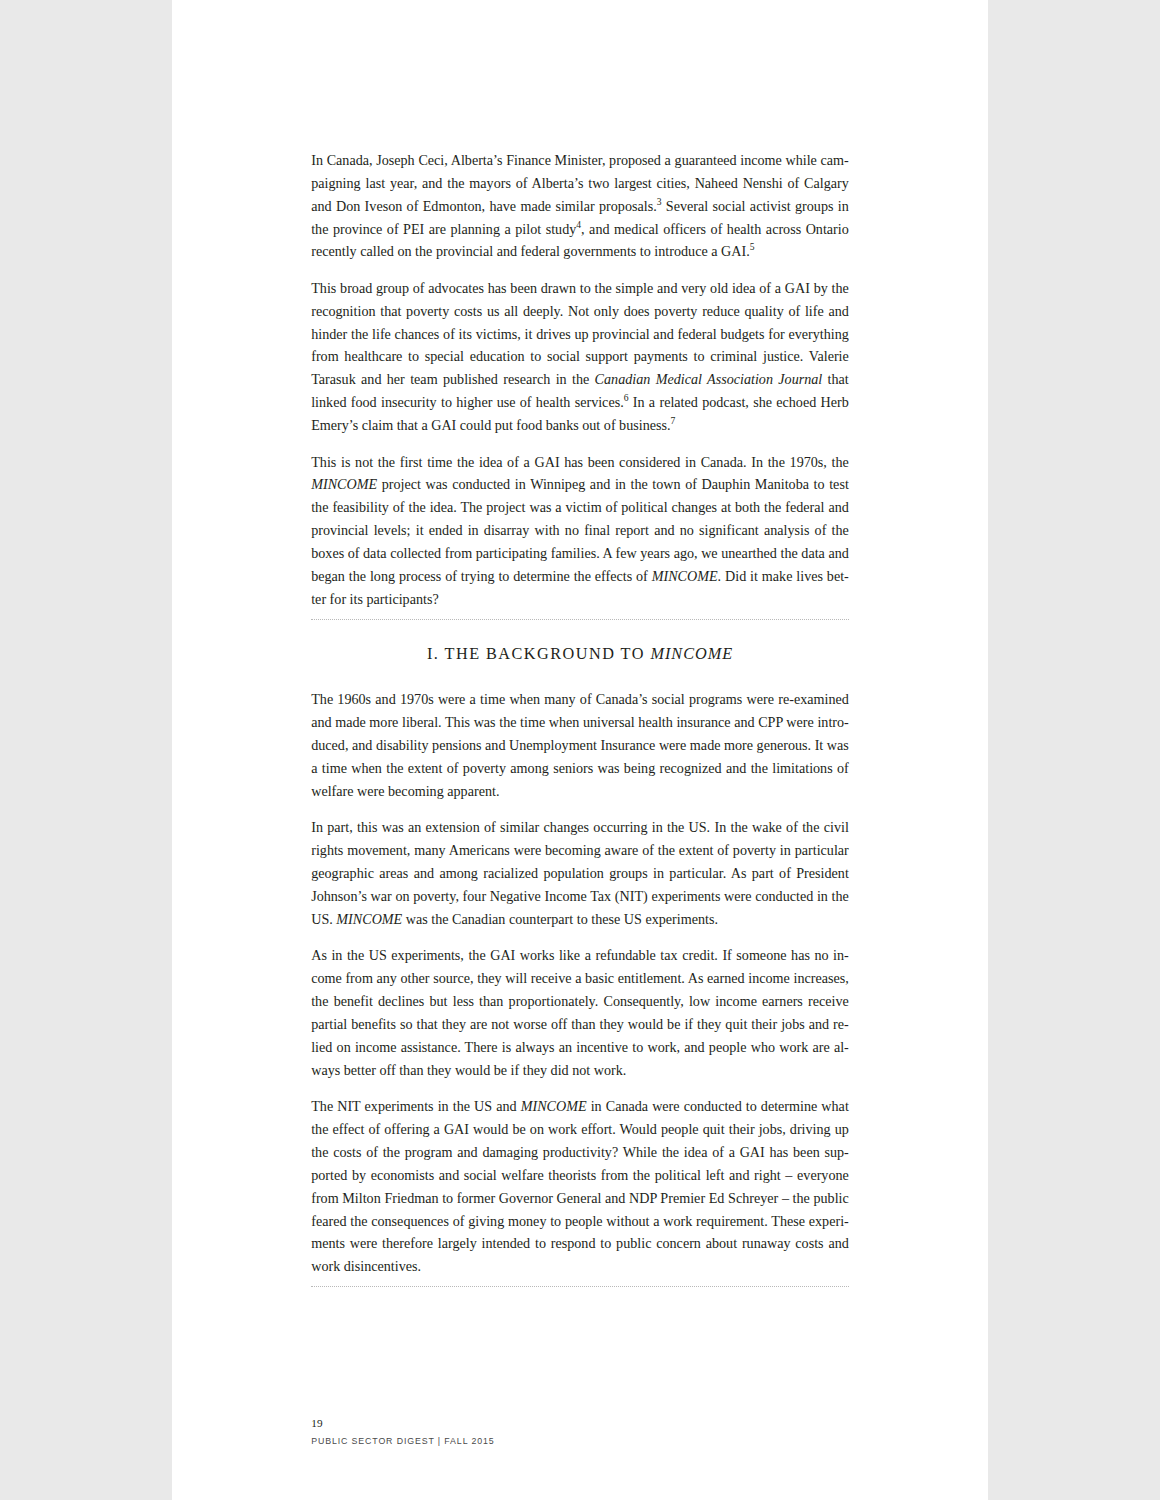In Canada, Joseph Ceci, Alberta’s Finance Minister, proposed a guaranteed income while campaigning last year, and the mayors of Alberta’s two largest cities, Naheed Nenshi of Calgary and Don Iveson of Edmonton, have made similar proposals.3 Several social activist groups in the province of PEI are planning a pilot study4, and medical officers of health across Ontario recently called on the provincial and federal governments to introduce a GAI.5
This broad group of advocates has been drawn to the simple and very old idea of a GAI by the recognition that poverty costs us all deeply. Not only does poverty reduce quality of life and hinder the life chances of its victims, it drives up provincial and federal budgets for everything from healthcare to special education to social support payments to criminal justice. Valerie Tarasuk and her team published research in the Canadian Medical Association Journal that linked food insecurity to higher use of health services.6 In a related podcast, she echoed Herb Emery’s claim that a GAI could put food banks out of business.7
This is not the first time the idea of a GAI has been considered in Canada. In the 1970s, the MINCOME project was conducted in Winnipeg and in the town of Dauphin Manitoba to test the feasibility of the idea. The project was a victim of political changes at both the federal and provincial levels; it ended in disarray with no final report and no significant analysis of the boxes of data collected from participating families. A few years ago, we unearthed the data and began the long process of trying to determine the effects of MINCOME. Did it make lives better for its participants?
I. THE BACKGROUND TO MINCOME
The 1960s and 1970s were a time when many of Canada’s social programs were re-examined and made more liberal. This was the time when universal health insurance and CPP were introduced, and disability pensions and Unemployment Insurance were made more generous. It was a time when the extent of poverty among seniors was being recognized and the limitations of welfare were becoming apparent.
In part, this was an extension of similar changes occurring in the US. In the wake of the civil rights movement, many Americans were becoming aware of the extent of poverty in particular geographic areas and among racialized population groups in particular. As part of President Johnson’s war on poverty, four Negative Income Tax (NIT) experiments were conducted in the US. MINCOME was the Canadian counterpart to these US experiments.
As in the US experiments, the GAI works like a refundable tax credit. If someone has no income from any other source, they will receive a basic entitlement. As earned income increases, the benefit declines but less than proportionately. Consequently, low income earners receive partial benefits so that they are not worse off than they would be if they quit their jobs and relied on income assistance. There is always an incentive to work, and people who work are always better off than they would be if they did not work.
The NIT experiments in the US and MINCOME in Canada were conducted to determine what the effect of offering a GAI would be on work effort. Would people quit their jobs, driving up the costs of the program and damaging productivity? While the idea of a GAI has been supported by economists and social welfare theorists from the political left and right – everyone from Milton Friedman to former Governor General and NDP Premier Ed Schreyer – the public feared the consequences of giving money to people without a work requirement. These experiments were therefore largely intended to respond to public concern about runaway costs and work disincentives.
19
PUBLIC SECTOR DIGEST | FALL 2015